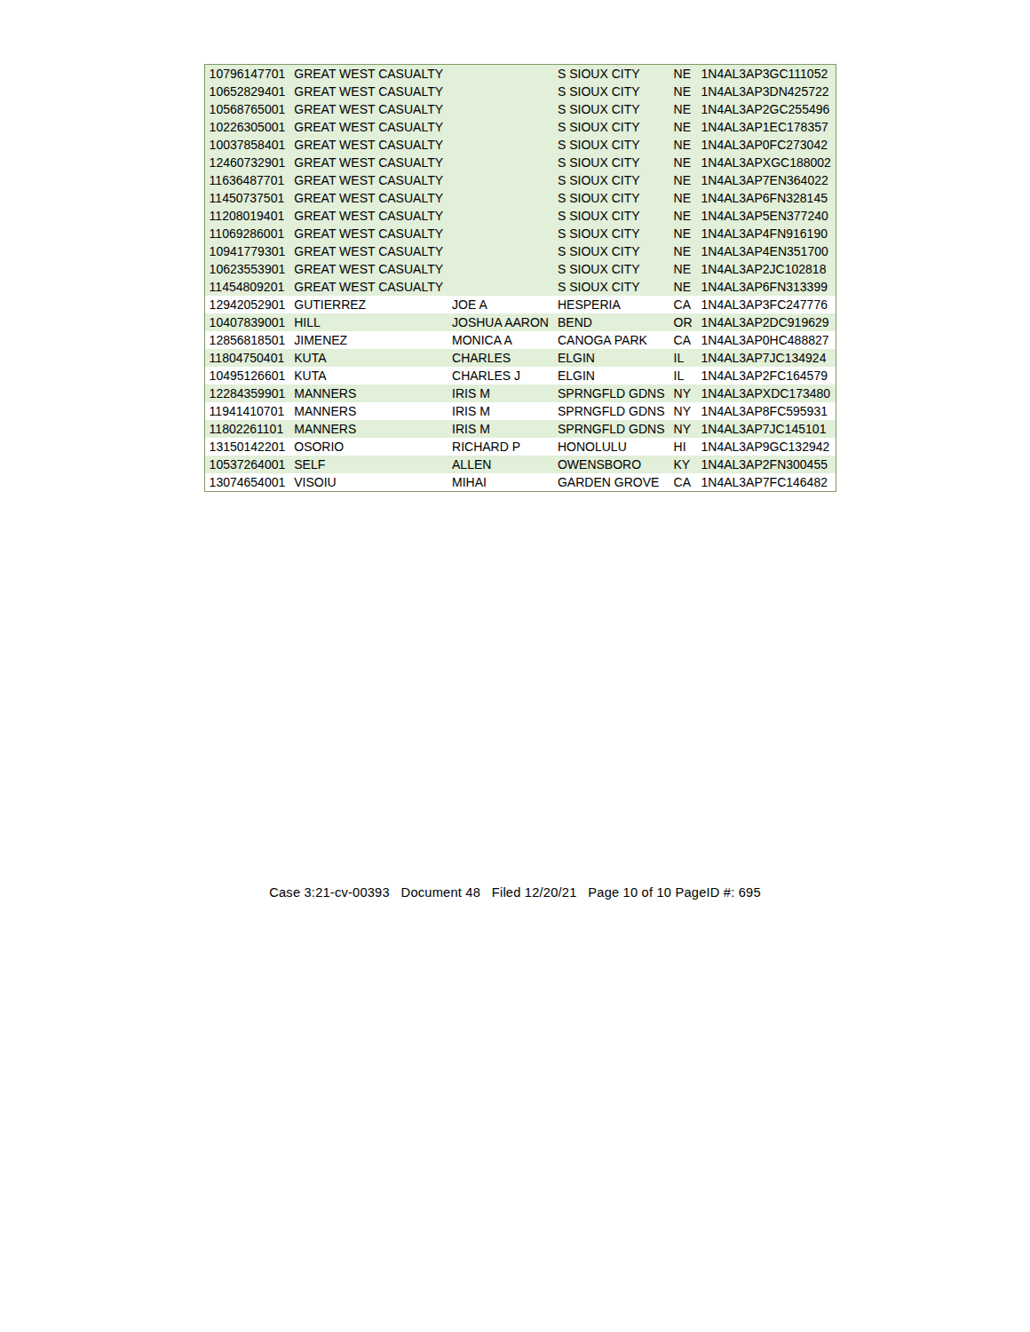| 10796147701 | GREAT WEST CASUALTY | | S SIOUX CITY | NE | 1N4AL3AP3GC111052 |
| 10652829401 | GREAT WEST CASUALTY | | S SIOUX CITY | NE | 1N4AL3AP3DN425722 |
| 10568765001 | GREAT WEST CASUALTY | | S SIOUX CITY | NE | 1N4AL3AP2GC255496 |
| 10226305001 | GREAT WEST CASUALTY | | S SIOUX CITY | NE | 1N4AL3AP1EC178357 |
| 10037858401 | GREAT WEST CASUALTY | | S SIOUX CITY | NE | 1N4AL3AP0FC273042 |
| 12460732901 | GREAT WEST CASUALTY | | S SIOUX CITY | NE | 1N4AL3APXGC188002 |
| 11636487701 | GREAT WEST CASUALTY | | S SIOUX CITY | NE | 1N4AL3AP7EN364022 |
| 11450737501 | GREAT WEST CASUALTY | | S SIOUX CITY | NE | 1N4AL3AP6FN328145 |
| 11208019401 | GREAT WEST CASUALTY | | S SIOUX CITY | NE | 1N4AL3AP5EN377240 |
| 11069286001 | GREAT WEST CASUALTY | | S SIOUX CITY | NE | 1N4AL3AP4FN916190 |
| 10941779301 | GREAT WEST CASUALTY | | S SIOUX CITY | NE | 1N4AL3AP4EN351700 |
| 10623553901 | GREAT WEST CASUALTY | | S SIOUX CITY | NE | 1N4AL3AP2JC102818 |
| 11454809201 | GREAT WEST CASUALTY | | S SIOUX CITY | NE | 1N4AL3AP6FN313399 |
| 12942052901 | GUTIERREZ | JOE A | HESPERIA | CA | 1N4AL3AP3FC247776 |
| 10407839001 | HILL | JOSHUA AARON | BEND | OR | 1N4AL3AP2DC919629 |
| 12856818501 | JIMENEZ | MONICA A | CANOGA PARK | CA | 1N4AL3AP0HC488827 |
| 11804750401 | KUTA | CHARLES | ELGIN | IL | 1N4AL3AP7JC134924 |
| 10495126601 | KUTA | CHARLES J | ELGIN | IL | 1N4AL3AP2FC164579 |
| 12284359901 | MANNERS | IRIS M | SPRNGFLD GDNS | NY | 1N4AL3APXDC173480 |
| 11941410701 | MANNERS | IRIS M | SPRNGFLD GDNS | NY | 1N4AL3AP8FC595931 |
| 11802261101 | MANNERS | IRIS M | SPRNGFLD GDNS | NY | 1N4AL3AP7JC145101 |
| 13150142201 | OSORIO | RICHARD P | HONOLULU | HI | 1N4AL3AP9GC132942 |
| 10537264001 | SELF | ALLEN | OWENSBORO | KY | 1N4AL3AP2FN300455 |
| 13074654001 | VISOIU | MIHAI | GARDEN GROVE | CA | 1N4AL3AP7FC146482 |
Case 3:21-cv-00393 Document 48 Filed 12/20/21 Page 10 of 10 PageID #: 695